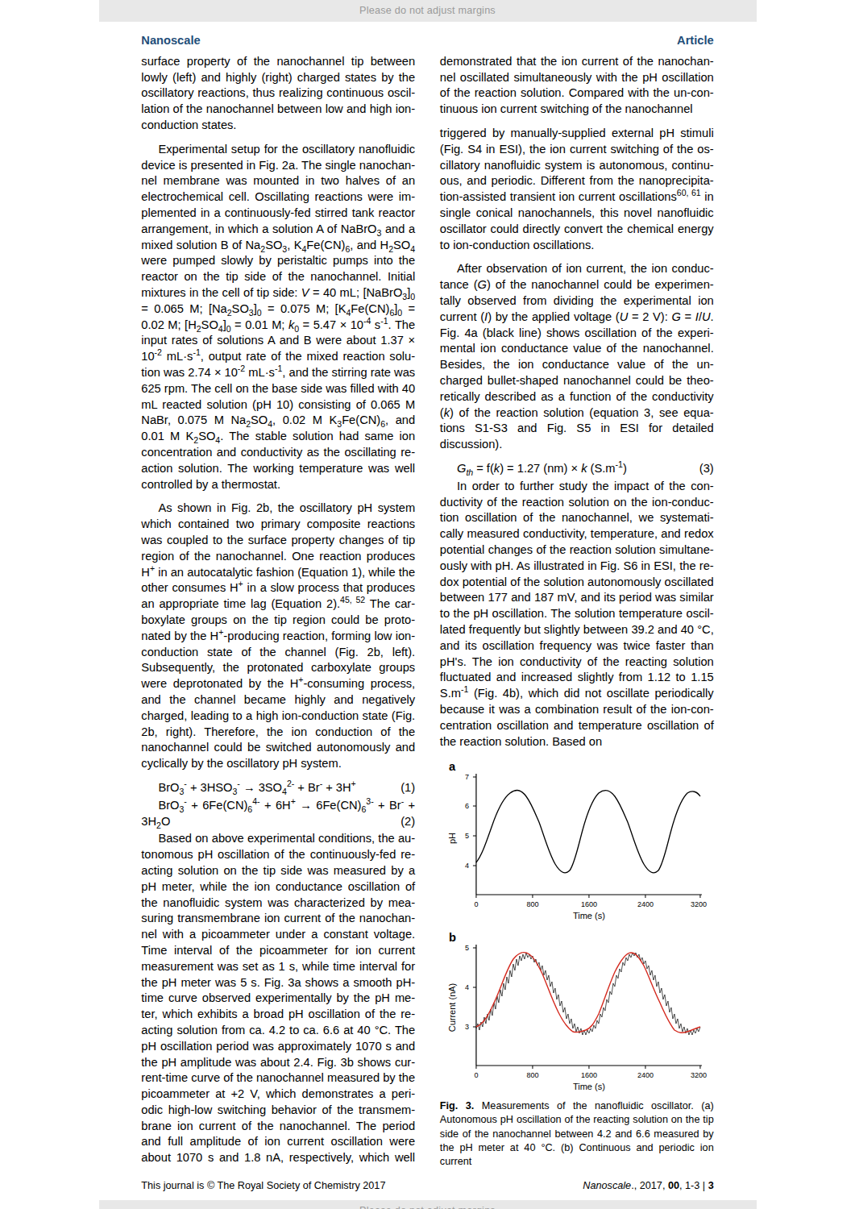Please do not adjust margins
Nanoscale
Article
surface property of the nanochannel tip between lowly (left) and highly (right) charged states by the oscillatory reactions, thus realizing continuous oscillation of the nanochannel between low and high ion-conduction states.
Experimental setup for the oscillatory nanofluidic device is presented in Fig. 2a. The single nanochannel membrane was mounted in two halves of an electrochemical cell. Oscillating reactions were implemented in a continuously-fed stirred tank reactor arrangement, in which a solution A of NaBrO3 and a mixed solution B of Na2SO3, K4Fe(CN)6, and H2SO4 were pumped slowly by peristaltic pumps into the reactor on the tip side of the nanochannel. Initial mixtures in the cell of tip side: V = 40 mL; [NaBrO3]0 = 0.065 M; [Na2SO3]0 = 0.075 M; [K4Fe(CN)6]0 = 0.02 M; [H2SO4]0 = 0.01 M; k0 = 5.47 × 10-4 s-1. The input rates of solutions A and B were about 1.37 × 10-2 mL·s-1, output rate of the mixed reaction solution was 2.74 × 10-2 mL·s-1, and the stirring rate was 625 rpm. The cell on the base side was filled with 40 mL reacted solution (pH 10) consisting of 0.065 M NaBr, 0.075 M Na2SO4, 0.02 M K3Fe(CN)6, and 0.01 M K2SO4. The stable solution had same ion concentration and conductivity as the oscillating reaction solution. The working temperature was well controlled by a thermostat.
As shown in Fig. 2b, the oscillatory pH system which contained two primary composite reactions was coupled to the surface property changes of tip region of the nanochannel. One reaction produces H+ in an autocatalytic fashion (Equation 1), while the other consumes H+ in a slow process that produces an appropriate time lag (Equation 2).45, 52 The carboxylate groups on the tip region could be protonated by the H+-producing reaction, forming low ion-conduction state of the channel (Fig. 2b, left). Subsequently, the protonated carboxylate groups were deprotonated by the H+-consuming process, and the channel became highly and negatively charged, leading to a high ion-conduction state (Fig. 2b, right). Therefore, the ion conduction of the nanochannel could be switched autonomously and cyclically by the oscillatory pH system.
BrO3- + 3HSO3- → 3SO42- + Br- + 3H+ (1)
BrO3- + 6Fe(CN)64- + 6H+ → 6Fe(CN)63- + Br- + 3H2O (2)
Based on above experimental conditions, the autonomous pH oscillation of the continuously-fed reacting solution on the tip side was measured by a pH meter, while the ion conductance oscillation of the nanofluidic system was characterized by measuring transmembrane ion current of the nanochannel with a picoammeter under a constant voltage. Time interval of the picoammeter for ion current measurement was set as 1 s, while time interval for the pH meter was 5 s. Fig. 3a shows a smooth pH-time curve observed experimentally by the pH meter, which exhibits a broad pH oscillation of the reacting solution from ca. 4.2 to ca. 6.6 at 40 °C. The pH oscillation period was approximately 1070 s and the pH amplitude was about 2.4. Fig. 3b shows current-time curve of the nanochannel measured by the picoammeter at +2 V, which demonstrates a periodic high-low switching behavior of the transmembrane ion current of the nanochannel. The period and full amplitude of ion current oscillation were about 1070 s and 1.8 nA, respectively, which well demonstrated that the ion current of the nanochannel oscillated simultaneously with the pH oscillation of the reaction solution. Compared with the un-continuous ion current switching of the nanochannel
triggered by manually-supplied external pH stimuli (Fig. S4 in ESI), the ion current switching of the oscillatory nanofluidic system is autonomous, continuous, and periodic. Different from the nanoprecipitation-assisted transient ion current oscillations60, 61 in single conical nanochannels, this novel nanofluidic oscillator could directly convert the chemical energy to ion-conduction oscillations.
After observation of ion current, the ion conductance (G) of the nanochannel could be experimentally observed from dividing the experimental ion current (I) by the applied voltage (U = 2 V): G = I/U. Fig. 4a (black line) shows oscillation of the experimental ion conductance value of the nanochannel. Besides, the ion conductance value of the uncharged bullet-shaped nanochannel could be theoretically described as a function of the conductivity (k) of the reaction solution (equation 3, see equations S1-S3 and Fig. S5 in ESI for detailed discussion).
Gth = f(k) = 1.27 (nm) × k (S.m-1) (3)
In order to further study the impact of the conductivity of the reaction solution on the ion-conduction oscillation of the nanochannel, we systematically measured conductivity, temperature, and redox potential changes of the reaction solution simultaneously with pH. As illustrated in Fig. S6 in ESI, the redox potential of the solution autonomously oscillated between 177 and 187 mV, and its period was similar to the pH oscillation. The solution temperature oscillated frequently but slightly between 39.2 and 40 °C, and its oscillation frequency was twice faster than pH's. The ion conductivity of the reacting solution fluctuated and increased slightly from 1.12 to 1.15 S.m-1 (Fig. 4b), which did not oscillate periodically because it was a combination result of the ion-concentration oscillation and temperature oscillation of the reaction solution. Based on
a 7 6 5 4 pH 0 800 1600 2400 3200 Time (s) b 5 4 3 Current (nA) 0 800 1600 2400 3200 Time (s)
Fig. 3. Measurements of the nanofluidic oscillator. (a) Autonomous pH oscillation of the reacting solution on the tip side of the nanochannel between 4.2 and 6.6 measured by the pH meter at 40 °C. (b) Continuous and periodic ion current
This journal is © The Royal Society of Chemistry 2017
Nanoscale., 2017, 00, 1-3 | 3
Please do not adjust margins